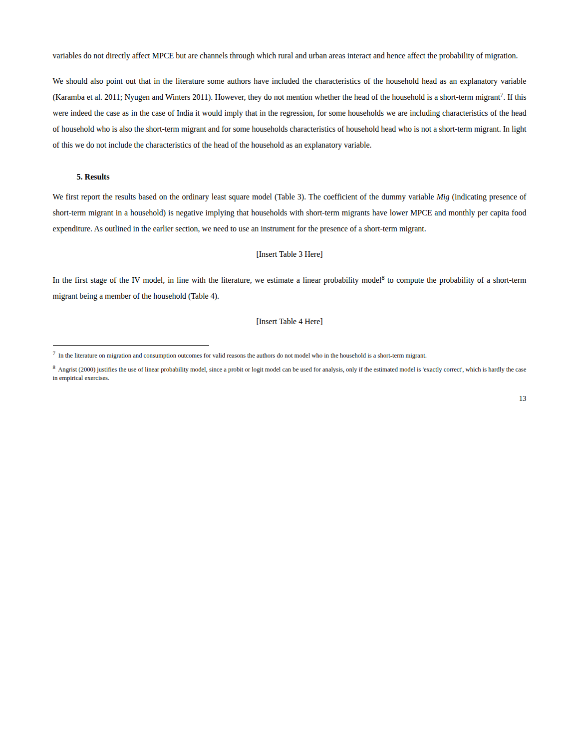variables do not directly affect MPCE but are channels through which rural and urban areas interact and hence affect the probability of migration.
We should also point out that in the literature some authors have included the characteristics of the household head as an explanatory variable (Karamba et al. 2011; Nyugen and Winters 2011). However, they do not mention whether the head of the household is a short-term migrant7. If this were indeed the case as in the case of India it would imply that in the regression, for some households we are including characteristics of the head of household who is also the short-term migrant and for some households characteristics of household head who is not a short-term migrant. In light of this we do not include the characteristics of the head of the household as an explanatory variable.
5. Results
We first report the results based on the ordinary least square model (Table 3). The coefficient of the dummy variable Mig (indicating presence of short-term migrant in a household) is negative implying that households with short-term migrants have lower MPCE and monthly per capita food expenditure. As outlined in the earlier section, we need to use an instrument for the presence of a short-term migrant.
[Insert Table 3 Here]
In the first stage of the IV model, in line with the literature, we estimate a linear probability model8 to compute the probability of a short-term migrant being a member of the household (Table 4).
[Insert Table 4 Here]
7 In the literature on migration and consumption outcomes for valid reasons the authors do not model who in the household is a short-term migrant.
8 Angrist (2000) justifies the use of linear probability model, since a probit or logit model can be used for analysis, only if the estimated model is 'exactly correct', which is hardly the case in empirical exercises.
13